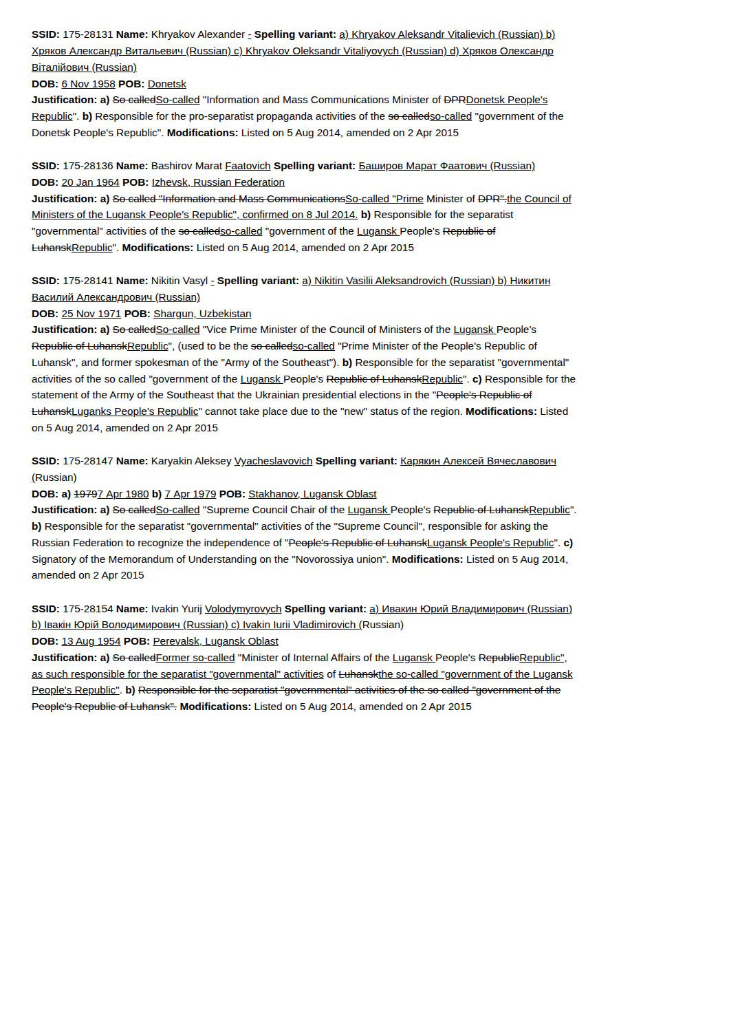SSID: 175-28131 Name: Khryakov Alexander - Spelling variant: a) Khryakov Aleksandr Vitalievich (Russian) b) Хряков Александр Витальевич (Russian) c) Khryakov Oleksandr Vitaliyovych (Russian) d) Хряков Олександр Віталійович (Russian)
DOB: 6 Nov 1958 POB: Donetsk
Justification: a) So calledSo-called "Information and Mass Communications Minister of DPRDonetsk People's Republic". b) Responsible for the pro-separatist propaganda activities of the so calledso-called "government of the Donetsk People's Republic". Modifications: Listed on 5 Aug 2014, amended on 2 Apr 2015
SSID: 175-28136 Name: Bashirov Marat Faatovich Spelling variant: Баширов Марат Фаатович (Russian)
DOB: 20 Jan 1964 POB: Izhevsk, Russian Federation
Justification: a) So called "Information and Mass CommunicationsSo-called "Prime Minister of DPR".the Council of Ministers of the Lugansk People's Republic", confirmed on 8 Jul 2014. b) Responsible for the separatist "governmental" activities of the so calledso-called "government of the Lugansk People's Republic of LuhanskRepublic". Modifications: Listed on 5 Aug 2014, amended on 2 Apr 2015
SSID: 175-28141 Name: Nikitin Vasyl - Spelling variant: a) Nikitin Vasilii Aleksandrovich (Russian) b) Никитин Василий Александрович (Russian)
DOB: 25 Nov 1971 POB: Shargun, Uzbekistan
Justification: a) So calledSo-called "Vice Prime Minister of the Council of Ministers of the Lugansk People's Republic of LuhanskRepublic", (used to be the so calledso-called "Prime Minister of the People's Republic of Luhansk", and former spokesman of the "Army of the Southeast"). b) Responsible for the separatist "governmental" activities of the so called "government of the Lugansk People's Republic of LuhanskRepublic". c) Responsible for the statement of the Army of the Southeast that the Ukrainian presidential elections in the "People's Republic of LuhanskLuganks People's Republic" cannot take place due to the "new" status of the region. Modifications: Listed on 5 Aug 2014, amended on 2 Apr 2015
SSID: 175-28147 Name: Karyakin Aleksey Vyacheslavovich Spelling variant: Карякин Алексей Вячеславович (Russian)
DOB: a) 19797 Apr 1980 b) 7 Apr 1979 POB: Stakhanov, Lugansk Oblast
Justification: a) So calledSo-called "Supreme Council Chair of the Lugansk People's Republic of LuhanskRepublic". b) Responsible for the separatist "governmental" activities of the "Supreme Council", responsible for asking the Russian Federation to recognize the independence of "People's Republic of LuhanskLugansk People's Republic". c) Signatory of the Memorandum of Understanding on the "Novorossiya union". Modifications: Listed on 5 Aug 2014, amended on 2 Apr 2015
SSID: 175-28154 Name: Ivakin Yurij Volodymyrovych Spelling variant: a) Ивакин Юрий Владимирович (Russian) b) Івакін Юрій Володимирович (Russian) c) Ivakin Iurii Vladimirovich (Russian)
DOB: 13 Aug 1954 POB: Perevalsk, Lugansk Oblast
Justification: a) So calledFormer so-called "Minister of Internal Affairs of the Lugansk People's RepublicRepublic", as such responsible for the separatist "governmental" activities of Luhanskthe so-called "government of the Lugansk People's Republic". b) Responsible for the separatist "governmental" activities of the so called "government of the People's Republic of Luhansk". Modifications: Listed on 5 Aug 2014, amended on 2 Apr 2015